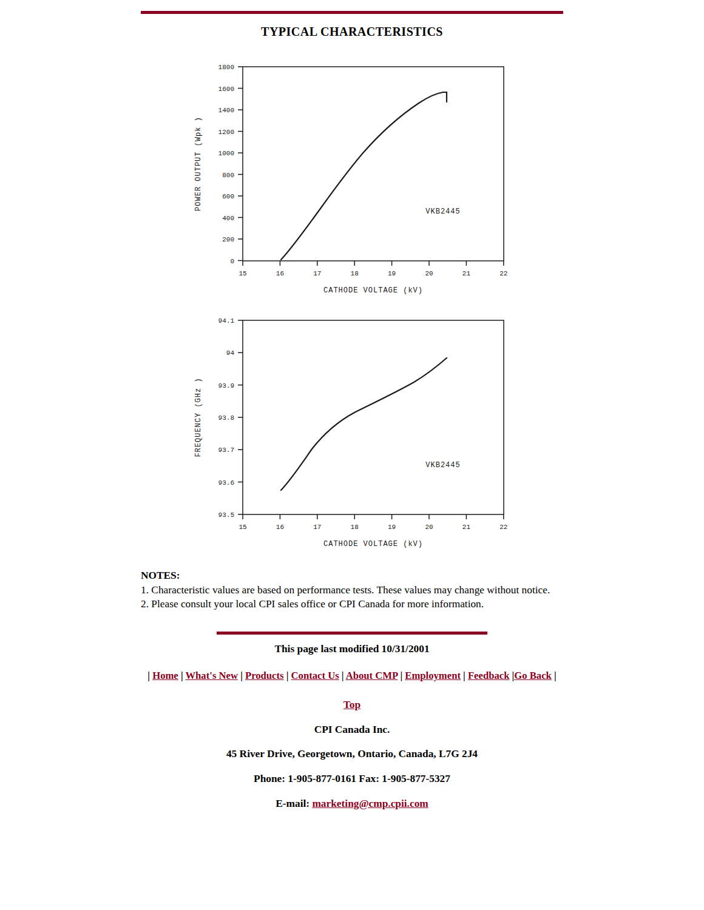TYPICAL CHARACTERISTICS
1800 1600 1400 1200 1000 800 600 400 200 0 15 16 17 18 19 20 21 22 POWER OUTPUT (Wpk ) CATHODE VOLTAGE (kV) VKB2445 94.1 94 93.9 93.8 93.7 93.6 93.5 15 16 17 18 19 20 21 22 FREQUENCY (GHz ) CATHODE VOLTAGE (kV) VKB2445
NOTES:
1. Characteristic values are based on performance tests. These values may change without notice.
2. Please consult your local CPI sales office or CPI Canada for more information.
This page last modified 10/31/2001
| Home | What's New | Products | Contact Us | About CMP | Employment | Feedback |Go Back |
Top
CPI Canada Inc.
45 River Drive, Georgetown, Ontario, Canada, L7G 2J4
Phone: 1-905-877-0161 Fax: 1-905-877-5327
E-mail: marketing@cmp.cpii.com